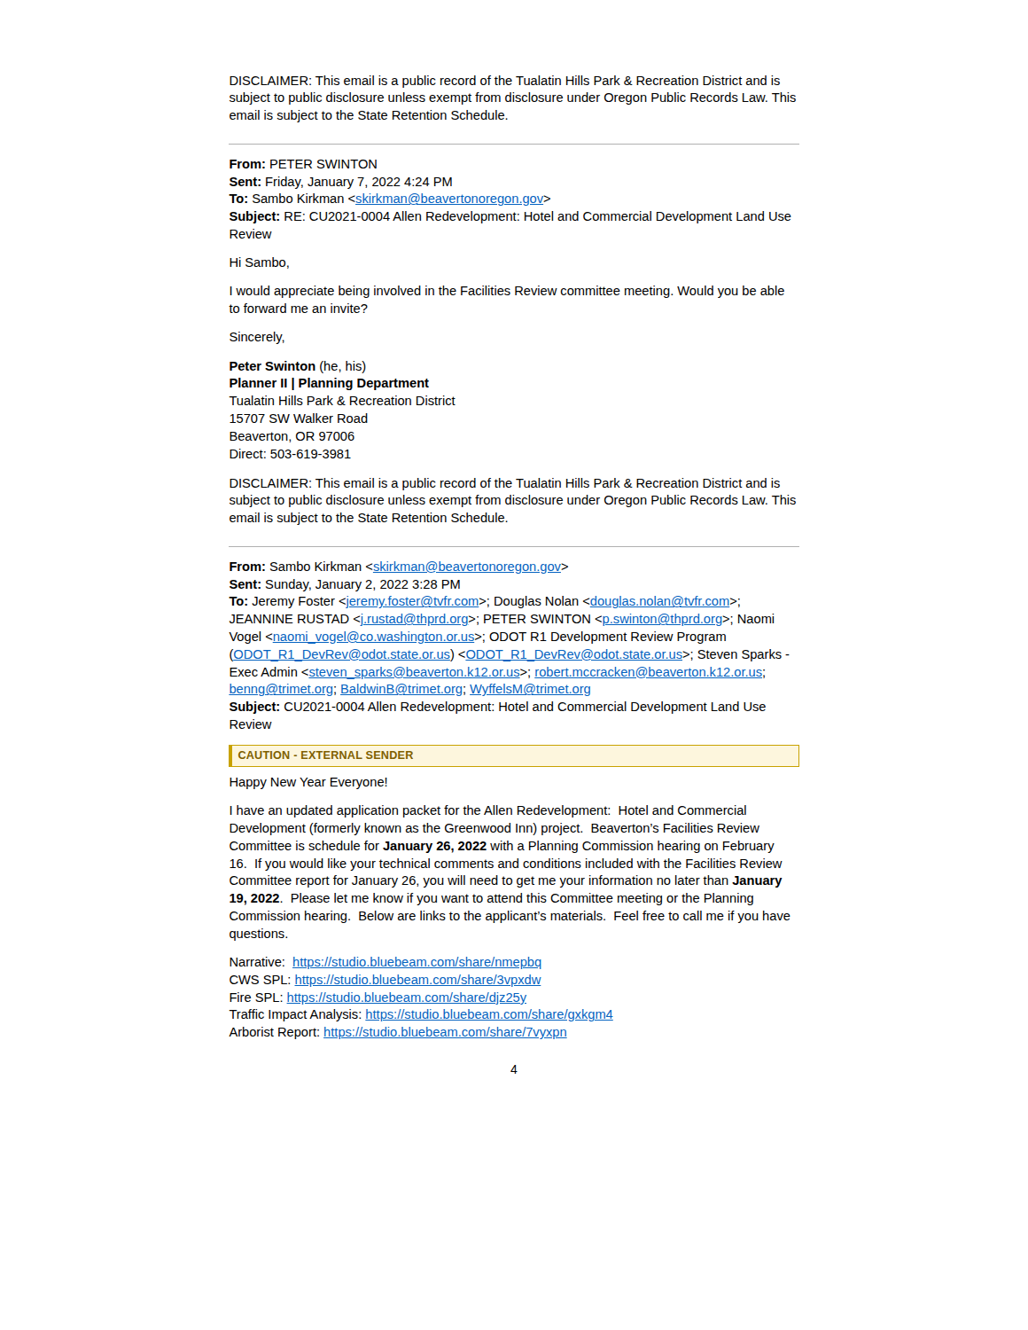DISCLAIMER: This email is a public record of the Tualatin Hills Park & Recreation District and is subject to public disclosure unless exempt from disclosure under Oregon Public Records Law. This email is subject to the State Retention Schedule.
From: PETER SWINTON
Sent: Friday, January 7, 2022 4:24 PM
To: Sambo Kirkman <skirkman@beavertonoregon.gov>
Subject: RE: CU2021-0004 Allen Redevelopment: Hotel and Commercial Development Land Use Review
Hi Sambo,
I would appreciate being involved in the Facilities Review committee meeting. Would you be able to forward me an invite?
Sincerely,
Peter Swinton (he, his)
Planner II | Planning Department
Tualatin Hills Park & Recreation District
15707 SW Walker Road
Beaverton, OR 97006
Direct: 503-619-3981
DISCLAIMER: This email is a public record of the Tualatin Hills Park & Recreation District and is subject to public disclosure unless exempt from disclosure under Oregon Public Records Law. This email is subject to the State Retention Schedule.
From: Sambo Kirkman <skirkman@beavertonoregon.gov>
Sent: Sunday, January 2, 2022 3:28 PM
To: Jeremy Foster <jeremy.foster@tvfr.com>; Douglas Nolan <douglas.nolan@tvfr.com>; JEANNINE RUSTAD <j.rustad@thprd.org>; PETER SWINTON <p.swinton@thprd.org>; Naomi Vogel <naomi_vogel@co.washington.or.us>; ODOT R1 Development Review Program (ODOT_R1_DevRev@odot.state.or.us) <ODOT_R1_DevRev@odot.state.or.us>; Steven Sparks - Exec Admin <steven_sparks@beaverton.k12.or.us>; robert.mccracken@beaverton.k12.or.us; benng@trimet.org; BaldwinB@trimet.org; WyffelsM@trimet.org
Subject: CU2021-0004 Allen Redevelopment: Hotel and Commercial Development Land Use Review
CAUTION - EXTERNAL SENDER
Happy New Year Everyone!
I have an updated application packet for the Allen Redevelopment: Hotel and Commercial Development (formerly known as the Greenwood Inn) project. Beaverton’s Facilities Review Committee is schedule for January 26, 2022 with a Planning Commission hearing on February 16. If you would like your technical comments and conditions included with the Facilities Review Committee report for January 26, you will need to get me your information no later than January 19, 2022. Please let me know if you want to attend this Committee meeting or the Planning Commission hearing. Below are links to the applicant’s materials. Feel free to call me if you have questions.
Narrative: https://studio.bluebeam.com/share/nmepbq
CWS SPL: https://studio.bluebeam.com/share/3vpxdw
Fire SPL: https://studio.bluebeam.com/share/djz25y
Traffic Impact Analysis: https://studio.bluebeam.com/share/gxkgm4
Arborist Report: https://studio.bluebeam.com/share/7vyxpn
4